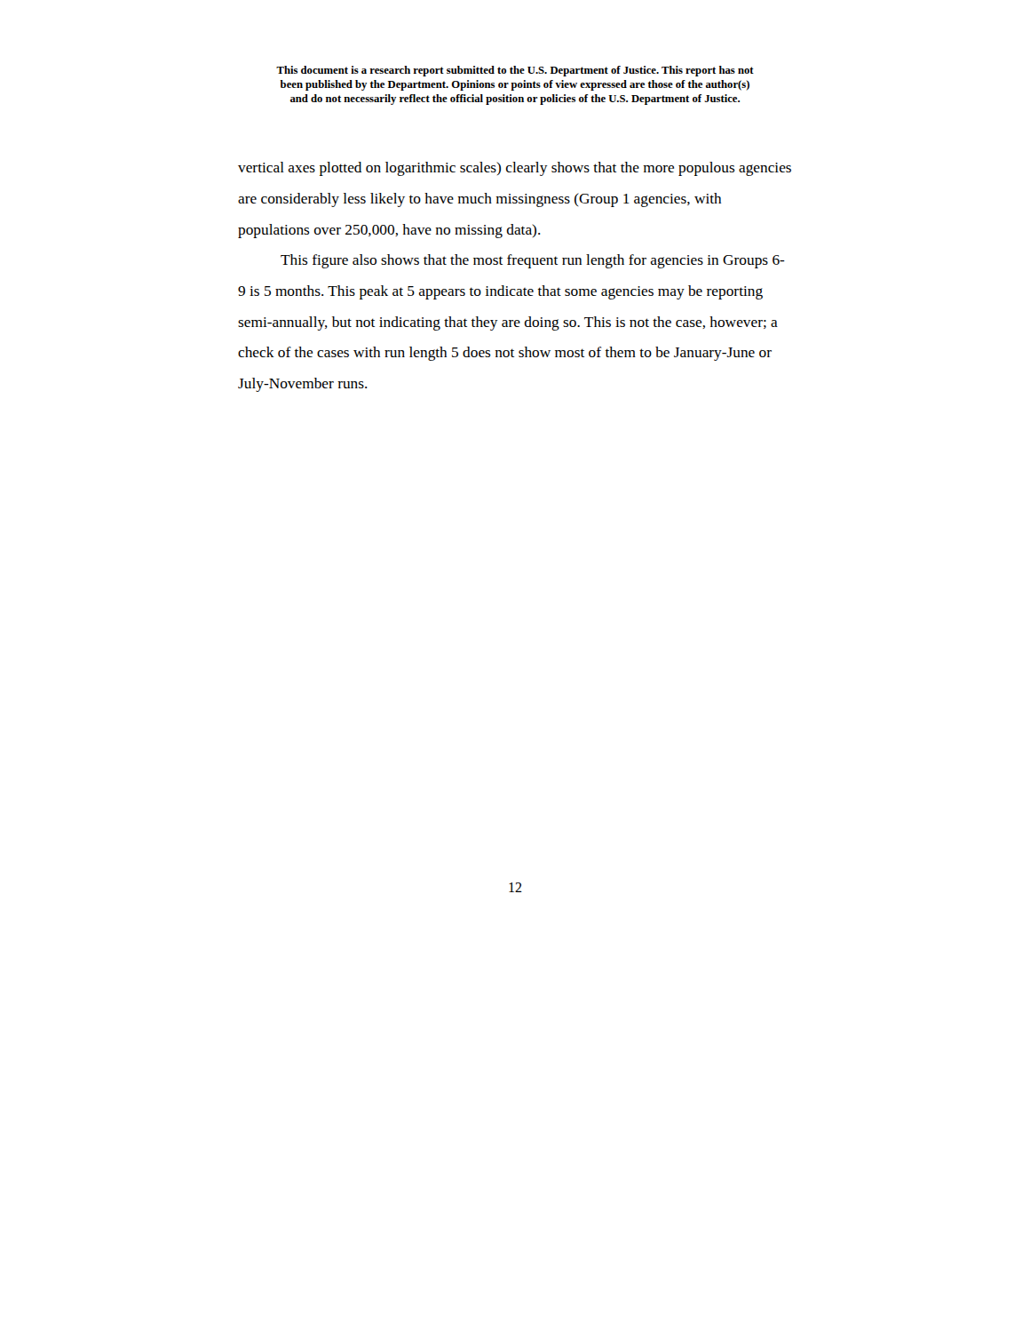This document is a research report submitted to the U.S. Department of Justice. This report has not
been published by the Department. Opinions or points of view expressed are those of the author(s)
and do not necessarily reflect the official position or policies of the U.S. Department of Justice.
vertical axes plotted on logarithmic scales) clearly shows that the more populous agencies are considerably less likely to have much missingness (Group 1 agencies, with populations over 250,000, have no missing data).
This figure also shows that the most frequent run length for agencies in Groups 6-9 is 5 months. This peak at 5 appears to indicate that some agencies may be reporting semi-annually, but not indicating that they are doing so. This is not the case, however; a check of the cases with run length 5 does not show most of them to be January-June or July-November runs.
12